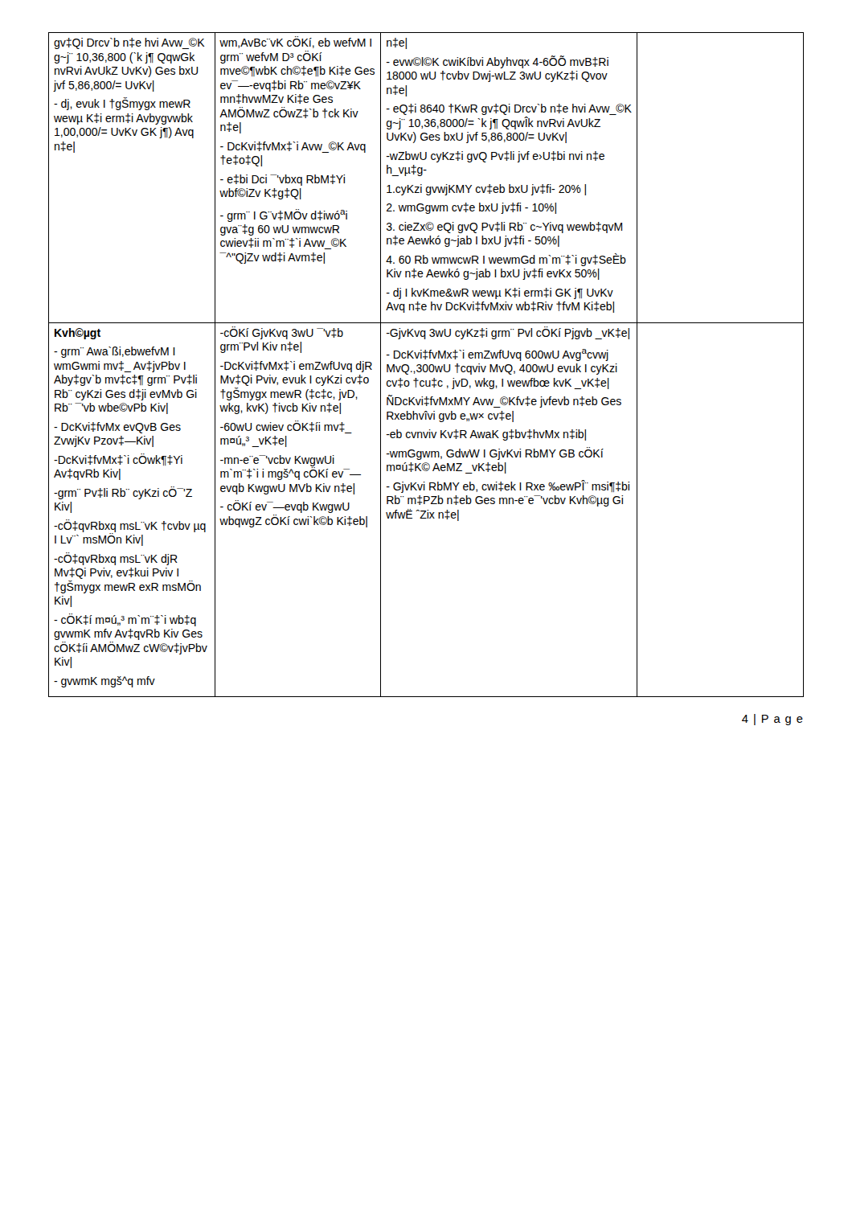| gv‡Qi Drcv`b n‡e hvi Avw_©K g~j¨ 10,36,800 (`k j¶ QqwGk nvRvi AvUkZ UvKv) Ges bxU jvf 5,86,800/= UvKv/ - dj, evuk I †gŠmygx mewR wewµ K‡i erm‡i Avbygvwbk 1,00,000/= UvKv GK j¶) Avq n‡e/ | wm,AvBc¨vK cÖKí, eb wefvM I grm¨ wefvM D³ cÖKí mve©¶wbK ch©‡e¶b Ki‡e Ges ev¯—-evq‡bi Rb¨ me©vZ¥K mn‡hvwMZv Ki‡e Ges AMÖMwZ cÖwZ‡`b †ck Kiv n‡e/ - DcKvi‡fvMx‡`i Avw_©K Avq †e‡o‡Q/ - e‡bi Dci ¯'vbxq RbM‡Yi wbf©iZv K‡g‡Q/ - grm¨ I G¨v‡MÖv d‡iwó a i gva¨‡g 60 wU wmwcwR cwiev‡ii m`m¨‡`i Avw_©K ¯^"QjZv wd‡i Avm‡e/ | n‡e/ - evw©l©K cwiKíbvi Abyhvqx 4-6ÕÕ mvB‡Ri 18000 wU †cvbv Dwj-wLZ 3wU cyKz‡i Qvov n‡e/ - eQ‡i 8640 †KwR gv‡Qi Drcv`b n‡e hvi Avw_©K g~j¨ 10,36,8000/= `k j¶ QqwÎk nvRvi AvUkZ UvKv) Ges bxU jvf 5,86,800/= UvKv/ -wZbwU cyKz‡i gvQ Pv‡li jvf e›U‡bi nvi n‡e h_vµ‡g- 1.cyKzi gvwjKMY cv‡eb bxU jv‡fi- 20% / 2. wmGgwm cv‡e bxU jv‡fi - 10%/ 3. cieZx© eQi gvQ Pv‡li Rb¨ c~Yivq wewb‡qvM n‡e Aewkó g~jab I bxU jv‡fi - 50%/ 4. 60 Rb wmwcwR I wewmGd m`m¨‡`i gv‡SeÈb Kiv n‡e Aewkó g~jab I bxU jv‡fi evKx 50%/ - dj I kvKme&wR wewµ K‡i erm‡i GK j¶ UvKv Avq n‡e hv DcKvi‡fvMxiv wb‡Riv †fvM Ki‡eb/ | |
| Kvh©µgt - grm¨ Awa`ßi,ebwefvM I wmGwmi mv‡_ Av‡jvPbv I Aby‡gv`b mv‡c‡¶ grm¨ Pv‡li Rb¨ cyKzi Ges d‡ji evMvb Gi Rb¨ ¯'vb wbe©vPb Kiv/ - DcKvi‡fvMx evQvB Ges ZvwjKv Pzov‡—Kiv/ -DcKvi‡fvMx‡`i cÖwk¶‡Yi Av‡qvRb Kiv/ -grm¨ Pv‡li Rb¨ cyKzi cÖ¯'Z Kiv/ -cÖ‡qvRbxq msL¨vK †cvbv µq I Lv¨` msMÖn Kiv/ -cÖ‡qvRbxq msL¨vK djR Mv‡Qi Pviv, ev‡kui Pviv I †gŠmygx mewR exR msMÖn Kiv/ - cÖK‡í m¤ú„³ m`m¨‡`i wb‡q gvwmK mfv Av‡qvRb Kiv Ges cÖK‡íi AMÖMwZ cW©v‡jvPbv Kiv/ - gvwmK mgš^q mfv | -cÖKí GjvKvq 3wU ¯'v‡b grm¨Pvl Kiv n‡e/ -DcKvi‡fvMx‡`i emZwfUvq djR Mv‡Qi Pviv, evuk I cyKzi cv‡o †gŠmygx mewR (‡c‡c, jvD, wkg, kvK) †ivcb Kiv n‡e/ -60wU cwiev cÖK‡íi mv‡_ m¤ú„³ _vK‡e/ -mn-e¨e¯'vcbv KwgwUi m`m¨‡`i i mgš^q cÖKí ev¯—evqb KwgwU MVb Kiv n‡e/ - cÖKí ev¯—evqb KwgwU wbqwgZ cÖKí cwi`k©b Ki‡eb/ | -GjvKvq 3wU cyKz‡i grm¨ Pvl cÖKí Pjgvb _vK‡e/ - DcKvi‡fvMx‡`i emZwfUvq 600wU Avg a cvwj MvQ.,300wU †cqviv MvQ, 400wU evuk I cyKzi cv‡o †cu‡c , jvD, wkg, I wewfbœ kvK _vK‡e/ ÑDcKvi‡fvMxMY Avw_©Kfv‡e jvfevb n‡eb Ges Rxebhvîvi gvb e„w× cv‡e/ -eb cvnviv Kv‡R AwaK g‡bv‡hvMx n‡ib/ -wmGgwm, GdwW I GjvKvi RbMY GB cÖKí m¤ú‡K© AeMZ _vK‡eb/ - GjvKvi RbMY eb, cwi‡ek I Rxe ‰ewPÎ¨ msi¶‡bi Rb¨ m‡PZb n‡eb Ges mn-e¨e¯'vcbv Kvh©µg Gi wfwË ˆZix n‡e/ | |
4 | P a g e